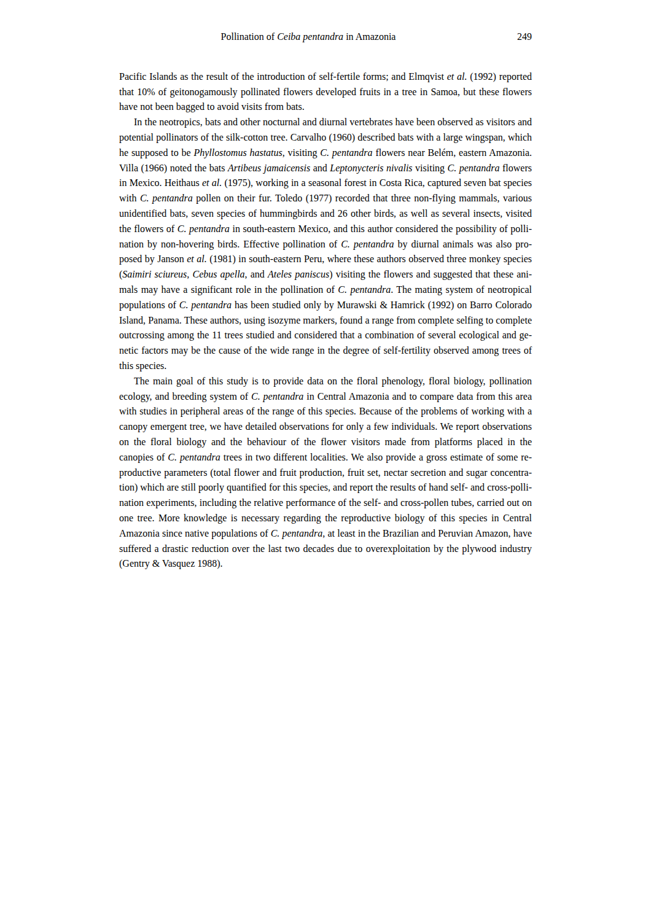Pollination of Ceiba pentandra in Amazonia 249
Pacific Islands as the result of the introduction of self-fertile forms; and Elmqvist et al. (1992) reported that 10% of geitonogamously pollinated flowers developed fruits in a tree in Samoa, but these flowers have not been bagged to avoid visits from bats.
In the neotropics, bats and other nocturnal and diurnal vertebrates have been observed as visitors and potential pollinators of the silk-cotton tree. Carvalho (1960) described bats with a large wingspan, which he supposed to be Phyllostomus hastatus, visiting C. pentandra flowers near Belém, eastern Amazonia. Villa (1966) noted the bats Artibeus jamaicensis and Leptonycteris nivalis visiting C. pentandra flowers in Mexico. Heithaus et al. (1975), working in a seasonal forest in Costa Rica, captured seven bat species with C. pentandra pollen on their fur. Toledo (1977) recorded that three non-flying mammals, various unidentified bats, seven species of hummingbirds and 26 other birds, as well as several insects, visited the flowers of C. pentandra in south-eastern Mexico, and this author considered the possibility of pollination by non-hovering birds. Effective pollination of C. pentandra by diurnal animals was also proposed by Janson et al. (1981) in south-eastern Peru, where these authors observed three monkey species (Saimiri sciureus, Cebus apella, and Ateles paniscus) visiting the flowers and suggested that these animals may have a significant role in the pollination of C. pentandra. The mating system of neotropical populations of C. pentandra has been studied only by Murawski & Hamrick (1992) on Barro Colorado Island, Panama. These authors, using isozyme markers, found a range from complete selfing to complete outcrossing among the 11 trees studied and considered that a combination of several ecological and genetic factors may be the cause of the wide range in the degree of self-fertility observed among trees of this species.
The main goal of this study is to provide data on the floral phenology, floral biology, pollination ecology, and breeding system of C. pentandra in Central Amazonia and to compare data from this area with studies in peripheral areas of the range of this species. Because of the problems of working with a canopy emergent tree, we have detailed observations for only a few individuals. We report observations on the floral biology and the behaviour of the flower visitors made from platforms placed in the canopies of C. pentandra trees in two different localities. We also provide a gross estimate of some reproductive parameters (total flower and fruit production, fruit set, nectar secretion and sugar concentration) which are still poorly quantified for this species, and report the results of hand self- and cross-pollination experiments, including the relative performance of the self- and cross-pollen tubes, carried out on one tree. More knowledge is necessary regarding the reproductive biology of this species in Central Amazonia since native populations of C. pentandra, at least in the Brazilian and Peruvian Amazon, have suffered a drastic reduction over the last two decades due to overexploitation by the plywood industry (Gentry & Vasquez 1988).